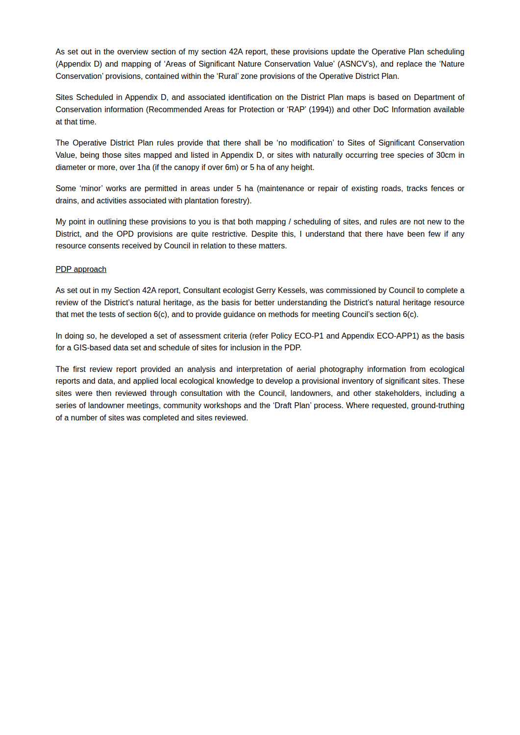As set out in the overview section of my section 42A report, these provisions update the Operative Plan scheduling (Appendix D) and mapping of ‘Areas of Significant Nature Conservation Value’ (ASNCV’s), and replace the ‘Nature Conservation’ provisions, contained within the ‘Rural’ zone provisions of the Operative District Plan.
Sites Scheduled in Appendix D, and associated identification on the District Plan maps is based on Department of Conservation information (Recommended Areas for Protection or ‘RAP’ (1994)) and other DoC Information available at that time.
The Operative District Plan rules provide that there shall be ‘no modification’ to Sites of Significant Conservation Value, being those sites mapped and listed in Appendix D, or sites with naturally occurring tree species of 30cm in diameter or more, over 1ha (if the canopy if over 6m) or 5 ha of any height.
Some ‘minor’ works are permitted in areas under 5 ha (maintenance or repair of existing roads, tracks fences or drains, and activities associated with plantation forestry).
My point in outlining these provisions to you is that both mapping / scheduling of sites, and rules are not new to the District, and the OPD provisions are quite restrictive. Despite this, I understand that there have been few if any resource consents received by Council in relation to these matters.
PDP approach
As set out in my Section 42A report, Consultant ecologist Gerry Kessels, was commissioned by Council to complete a review of the District’s natural heritage, as the basis for better understanding the District’s natural heritage resource that met the tests of section 6(c), and to provide guidance on methods for meeting Council’s section 6(c).
In doing so, he developed a set of assessment criteria (refer Policy ECO-P1 and Appendix ECO-APP1) as the basis for a GIS-based data set and schedule of sites for inclusion in the PDP.
The first review report provided an analysis and interpretation of aerial photography information from ecological reports and data, and applied local ecological knowledge to develop a provisional inventory of significant sites. These sites were then reviewed through consultation with the Council, landowners, and other stakeholders, including a series of landowner meetings, community workshops and the ‘Draft Plan’ process. Where requested, ground-truthing of a number of sites was completed and sites reviewed.